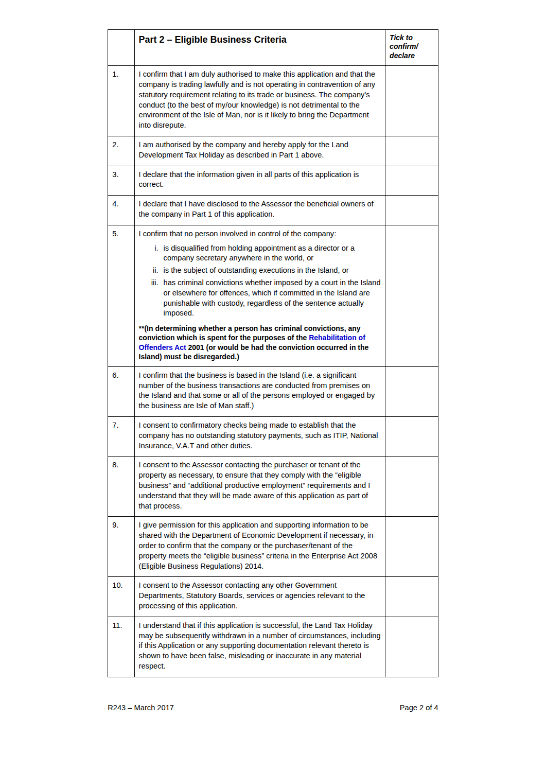| | Part 2 – Eligible Business Criteria | Tick to confirm/ declare |
| 1. | I confirm that I am duly authorised to make this application and that the company is trading lawfully and is not operating in contravention of any statutory requirement relating to its trade or business. The company’s conduct (to the best of my/our knowledge) is not detrimental to the environment of the Isle of Man, nor is it likely to bring the Department into disrepute. | |
| 2. | I am authorised by the company and hereby apply for the Land Development Tax Holiday as described in Part 1 above. | |
| 3. | I declare that the information given in all parts of this application is correct. | |
| 4. | I declare that I have disclosed to the Assessor the beneficial owners of the company in Part 1 of this application. | |
| 5. | I confirm that no person involved in control of the company: is disqualified from holding appointment as a director or a company secretary anywhere in the world, or is the subject of outstanding executions in the Island, or has criminal convictions whether imposed by a court in the Island or elsewhere for offences, which if committed in the Island are punishable with custody, regardless of the sentence actually imposed. **(In determining whether a person has criminal convictions, any conviction which is spent for the purposes of the Rehabilitation of Offenders Act 2001 (or would be had the conviction occurred in the Island) must be disregarded.) | |
| 6. | I confirm that the business is based in the Island (i.e. a significant number of the business transactions are conducted from premises on the Island and that some or all of the persons employed or engaged by the business are Isle of Man staff.) | |
| 7. | I consent to confirmatory checks being made to establish that the company has no outstanding statutory payments, such as ITIP, National Insurance, V.A.T and other duties. | |
| 8. | I consent to the Assessor contacting the purchaser or tenant of the property as necessary, to ensure that they comply with the “eligible business” and “additional productive employment” requirements and I understand that they will be made aware of this application as part of that process. | |
| 9. | I give permission for this application and supporting information to be shared with the Department of Economic Development if necessary, in order to confirm that the company or the purchaser/tenant of the property meets the “eligible business” criteria in the Enterprise Act 2008 (Eligible Business Regulations) 2014. | |
| 10. | I consent to the Assessor contacting any other Government Departments, Statutory Boards, services or agencies relevant to the processing of this application. | |
| 11. | I understand that if this application is successful, the Land Tax Holiday may be subsequently withdrawn in a number of circumstances, including if this Application or any supporting documentation relevant thereto is shown to have been false, misleading or inaccurate in any material respect. | |
R243 – March 2017
Page 2 of 4